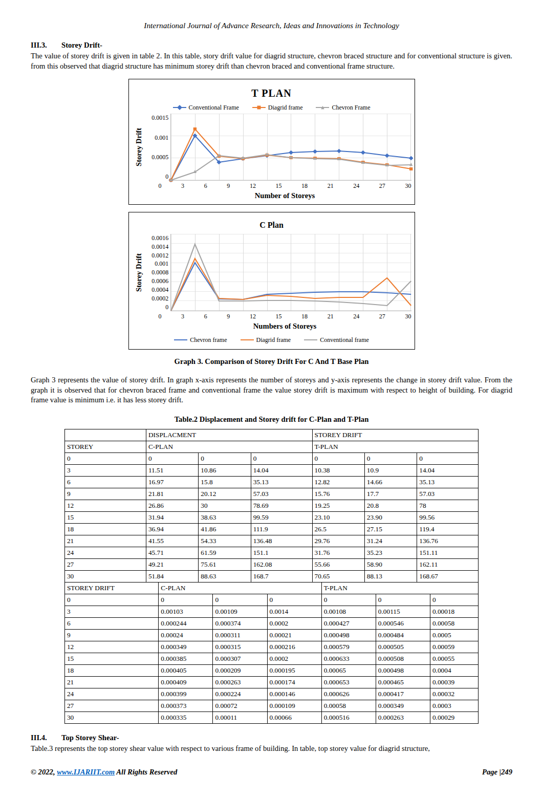International Journal of Advance Research, Ideas and Innovations in Technology
III.3. Storey Drift-
The value of storey drift is given in table 2. In this table, story drift value for diagrid structure, chevron braced structure and for conventional structure is given. from this observed that diagrid structure has minimum storey drift than chevron braced and conventional frame structure.
T PLAN
Conventional Frame Diagrid frame Chevron Frame
Storey Drift
0.0015
0.001
0.0005
0
036912151821242730
Number of Storeys
C Plan
Storey Drift
0.0016
0.0014
0.0012
0.001
0.0008
0.0006
0.0004
0.0002
0
036912151821242730
Numbers of Storeys
Chevron frame Diagrid frame Conventional frame
Graph 3. Comparison of Storey Drift For C And T Base Plan
Graph 3 represents the value of storey drift. In graph x-axis represents the number of storeys and y-axis represents the change in storey drift value. From the graph it is observed that for chevron braced frame and conventional frame the value storey drift is maximum with respect to height of building. For diagrid frame value is minimum i.e. it has less storey drift.
Table.2 Displacement and Storey drift for C-Plan and T-Plan
| | DISPLACMENT | STOREY DRIFT |
| STOREY | C-PLAN | T-PLAN |
| 0 | 0 | 0 | 0 | 0 | 0 | 0 |
| 3 | 11.51 | 10.86 | 14.04 | 10.38 | 10.9 | 14.04 |
| 6 | 16.97 | 15.8 | 35.13 | 12.82 | 14.66 | 35.13 |
| 9 | 21.81 | 20.12 | 57.03 | 15.76 | 17.7 | 57.03 |
| 12 | 26.86 | 30 | 78.69 | 19.25 | 20.8 | 78 |
| 15 | 31.94 | 38.63 | 99.59 | 23.10 | 23.90 | 99.56 |
| 18 | 36.94 | 41.86 | 111.9 | 26.5 | 27.15 | 119.4 |
| 21 | 41.55 | 54.33 | 136.48 | 29.76 | 31.24 | 136.76 |
| 24 | 45.71 | 61.59 | 151.1 | 31.76 | 35.23 | 151.11 |
| 27 | 49.21 | 75.61 | 162.08 | 55.66 | 58.90 | 162.11 |
| 30 | 51.84 | 88.63 | 168.7 | 70.65 | 88.13 | 168.67 |
| STOREY DRIFT | C-PLAN | T-PLAN |
| 0 | 0 | 0 | 0 | 0 | 0 | 0 |
| 3 | 0.00103 | 0.00109 | 0.0014 | 0.00108 | 0.00115 | 0.00018 |
| 6 | 0.000244 | 0.000374 | 0.0002 | 0.000427 | 0.000546 | 0.00058 |
| 9 | 0.00024 | 0.000311 | 0.00021 | 0.000498 | 0.000484 | 0.0005 |
| 12 | 0.000349 | 0.000315 | 0.000216 | 0.000579 | 0.000505 | 0.00059 |
| 15 | 0.000385 | 0.000307 | 0.0002 | 0.000633 | 0.000508 | 0.00055 |
| 18 | 0.000405 | 0.000209 | 0.000195 | 0.00065 | 0.000498 | 0.0004 |
| 21 | 0.000409 | 0.000263 | 0.000174 | 0.000653 | 0.000465 | 0.00039 |
| 24 | 0.000399 | 0.000224 | 0.000146 | 0.000626 | 0.000417 | 0.00032 |
| 27 | 0.000373 | 0.00072 | 0.000109 | 0.00058 | 0.000349 | 0.0003 |
| 30 | 0.000335 | 0.00011 | 0.00066 | 0.000516 | 0.000263 | 0.00029 |
III.4. Top Storey Shear-
Table.3 represents the top storey shear value with respect to various frame of building. In table, top storey value for diagrid structure,
© 2022, www.IJARIIT.com All Rights Reserved
Page |249